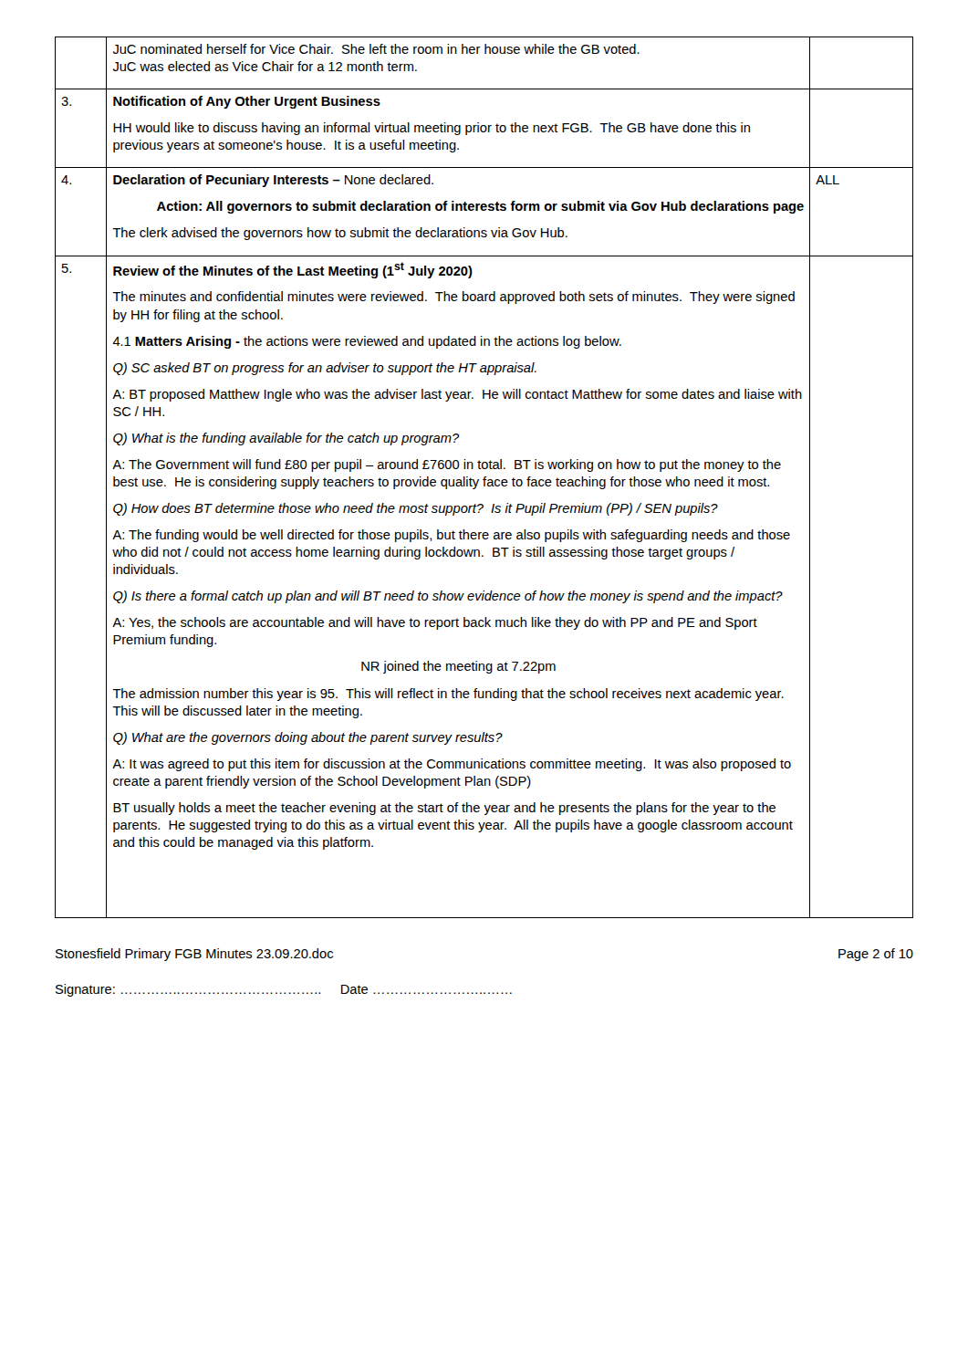| | JuC nominated herself for Vice Chair. She left the room in her house while the GB voted. JuC was elected as Vice Chair for a 12 month term. | |
| 3. | Notification of Any Other Urgent Business HH would like to discuss having an informal virtual meeting prior to the next FGB. The GB have done this in previous years at someone's house. It is a useful meeting. | |
| 4. | Declaration of Pecuniary Interests – None declared. Action: All governors to submit declaration of interests form or submit via Gov Hub declarations page The clerk advised the governors how to submit the declarations via Gov Hub. | ALL |
| 5. | Review of the Minutes of the Last Meeting (1 st July 2020) The minutes and confidential minutes were reviewed. The board approved both sets of minutes. They were signed by HH for filing at the school. 4.1 Matters Arising - the actions were reviewed and updated in the actions log below. Q) SC asked BT on progress for an adviser to support the HT appraisal. A: BT proposed Matthew Ingle who was the adviser last year. He will contact Matthew for some dates and liaise with SC / HH. Q) What is the funding available for the catch up program? A: The Government will fund £80 per pupil – around £7600 in total. BT is working on how to put the money to the best use. He is considering supply teachers to provide quality face to face teaching for those who need it most. Q) How does BT determine those who need the most support? Is it Pupil Premium (PP) / SEN pupils? A: The funding would be well directed for those pupils, but there are also pupils with safeguarding needs and those who did not / could not access home learning during lockdown. BT is still assessing those target groups / individuals. Q) Is there a formal catch up plan and will BT need to show evidence of how the money is spend and the impact? A: Yes, the schools are accountable and will have to report back much like they do with PP and PE and Sport Premium funding. NR joined the meeting at 7.22pm The admission number this year is 95. This will reflect in the funding that the school receives next academic year. This will be discussed later in the meeting. Q) What are the governors doing about the parent survey results? A: It was agreed to put this item for discussion at the Communications committee meeting. It was also proposed to create a parent friendly version of the School Development Plan (SDP) BT usually holds a meet the teacher evening at the start of the year and he presents the plans for the year to the parents. He suggested trying to do this as a virtual event this year. All the pupils have a google classroom account and this could be managed via this platform. | |
Stonesfield Primary FGB Minutes 23.09.20.doc Page 2 of 10
Signature: …………..………………………….. Date ……………………..……